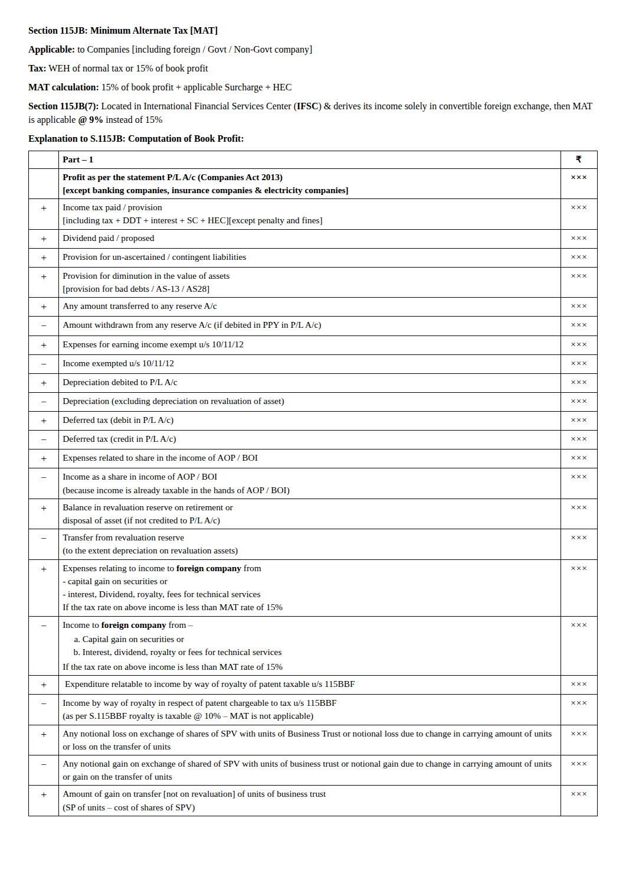Section 115JB: Minimum Alternate Tax [MAT]
Applicable: to Companies [including foreign / Govt / Non-Govt company]
Tax: WEH of normal tax or 15% of book profit
MAT calculation: 15% of book profit + applicable Surcharge + HEC
Section 115JB(7): Located in International Financial Services Center (IFSC) & derives its income solely in convertible foreign exchange, then MAT is applicable @ 9% instead of 15%
Explanation to S.115JB: Computation of Book Profit:
| | Part – 1 | ₹ |
| | Profit as per the statement P/L A/c (Companies Act 2013) [except banking companies, insurance companies & electricity companies] | ××× |
| + | Income tax paid / provision [including tax + DDT + interest + SC + HEC][except penalty and fines] | ××× |
| + | Dividend paid / proposed | ××× |
| + | Provision for un-ascertained / contingent liabilities | ××× |
| + | Provision for diminution in the value of assets [provision for bad debts / AS-13 / AS28] | ××× |
| + | Any amount transferred to any reserve A/c | ××× |
| − | Amount withdrawn from any reserve A/c (if debited in PPY in P/L A/c) | ××× |
| + | Expenses for earning income exempt u/s 10/11/12 | ××× |
| − | Income exempted u/s 10/11/12 | ××× |
| + | Depreciation debited to P/L A/c | ××× |
| − | Depreciation (excluding depreciation on revaluation of asset) | ××× |
| + | Deferred tax (debit in P/L A/c) | ××× |
| − | Deferred tax (credit in P/L A/c) | ××× |
| + | Expenses related to share in the income of AOP / BOI | ××× |
| − | Income as a share in income of AOP / BOI (because income is already taxable in the hands of AOP / BOI) | ××× |
| + | Balance in revaluation reserve on retirement or disposal of asset (if not credited to P/L A/c) | ××× |
| − | Transfer from revaluation reserve (to the extent depreciation on revaluation assets) | ××× |
| + | Expenses relating to income to foreign company from - capital gain on securities or - interest, Dividend, royalty, fees for technical services If the tax rate on above income is less than MAT rate of 15% | ××× |
| − | Income to foreign company from – Capital gain on securities or Interest, dividend, royalty or fees for technical services If the tax rate on above income is less than MAT rate of 15% | ××× |
| + | Expenditure relatable to income by way of royalty of patent taxable u/s 115BBF | ××× |
| − | Income by way of royalty in respect of patent chargeable to tax u/s 115BBF (as per S.115BBF royalty is taxable @ 10% – MAT is not applicable) | ××× |
| + | Any notional loss on exchange of shares of SPV with units of Business Trust or notional loss due to change in carrying amount of units or loss on the transfer of units | ××× |
| − | Any notional gain on exchange of shared of SPV with units of business trust or notional gain due to change in carrying amount of units or gain on the transfer of units | ××× |
| + | Amount of gain on transfer [not on revaluation] of units of business trust (SP of units – cost of shares of SPV) | ××× |